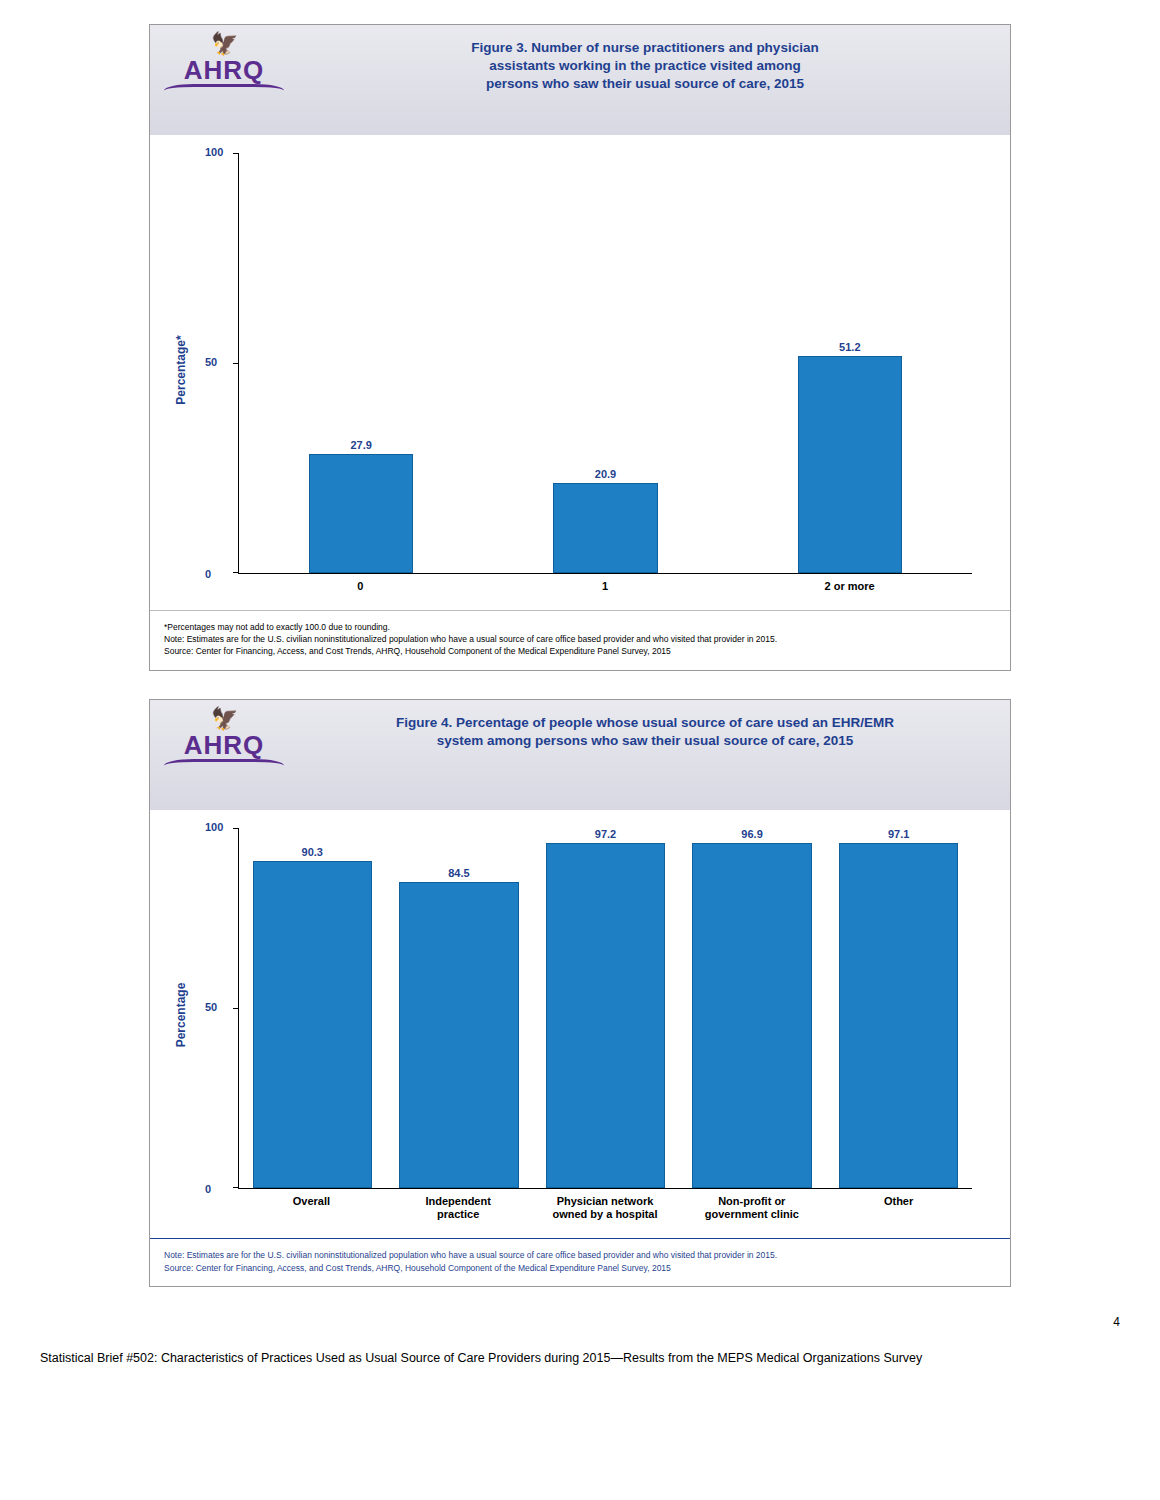🦅
AHRQ
Figure 3. Number of nurse practitioners and physician
assistants working in the practice visited among
persons who saw their usual source of care, 2015
Percentage*
100
50
0
27.9
20.9
51.2
0
1
2 or more
*Percentages may not add to exactly 100.0 due to rounding.
Note: Estimates are for the U.S. civilian noninstitutionalized population who have a usual source of care office based provider and who visited that provider in 2015.
Source: Center for Financing, Access, and Cost Trends, AHRQ, Household Component of the Medical Expenditure Panel Survey, 2015
🦅
AHRQ
Figure 4. Percentage of people whose usual source of care used an EHR/EMR
system among persons who saw their usual source of care, 2015
Percentage
100
50
0
90.3
84.5
97.2
96.9
97.1
Overall
Independent
practice
Physician network
owned by a hospital
Non-profit or
government clinic
Other
Note: Estimates are for the U.S. civilian noninstitutionalized population who have a usual source of care office based provider and who visited that provider in 2015.
Source: Center for Financing, Access, and Cost Trends, AHRQ, Household Component of the Medical Expenditure Panel Survey, 2015
4
Statistical Brief #502: Characteristics of Practices Used as Usual Source of Care Providers during 2015—Results from the MEPS Medical Organizations Survey